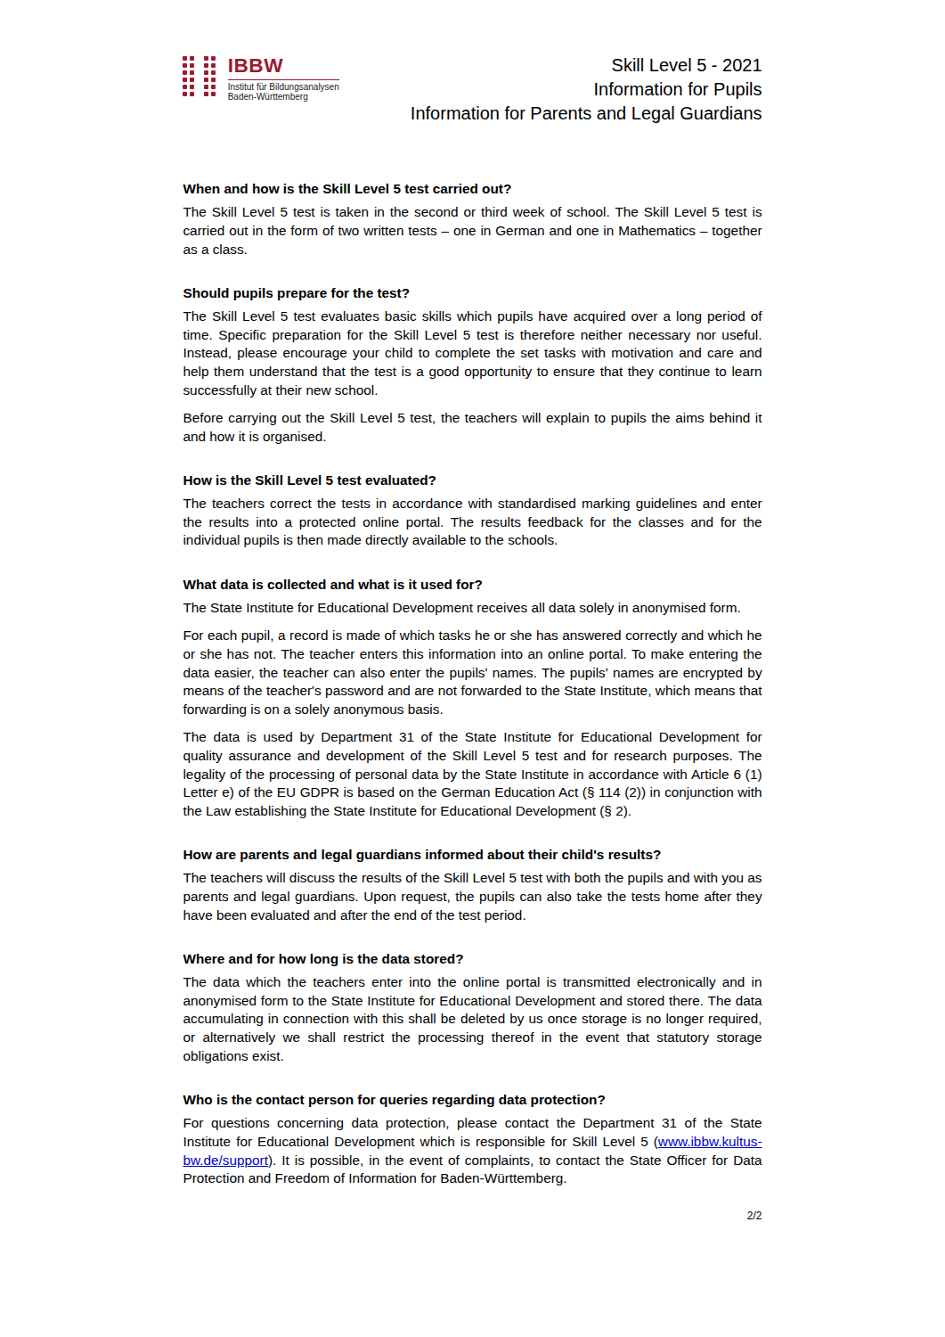IBBW
Institut für Bildungsanalysen Baden-Württemberg
Skill Level 5 - 2021
Information for Pupils
Information for Parents and Legal Guardians
When and how is the Skill Level 5 test carried out?
The Skill Level 5 test is taken in the second or third week of school. The Skill Level 5 test is carried out in the form of two written tests – one in German and one in Mathematics – together as a class.
Should pupils prepare for the test?
The Skill Level 5 test evaluates basic skills which pupils have acquired over a long period of time. Specific preparation for the Skill Level 5 test is therefore neither necessary nor useful. Instead, please encourage your child to complete the set tasks with motivation and care and help them understand that the test is a good opportunity to ensure that they continue to learn successfully at their new school.
Before carrying out the Skill Level 5 test, the teachers will explain to pupils the aims behind it and how it is organised.
How is the Skill Level 5 test evaluated?
The teachers correct the tests in accordance with standardised marking guidelines and enter the results into a protected online portal. The results feedback for the classes and for the individual pupils is then made directly available to the schools.
What data is collected and what is it used for?
The State Institute for Educational Development receives all data solely in anonymised form.
For each pupil, a record is made of which tasks he or she has answered correctly and which he or she has not. The teacher enters this information into an online portal. To make entering the data easier, the teacher can also enter the pupils' names. The pupils' names are encrypted by means of the teacher's password and are not forwarded to the State Institute, which means that forwarding is on a solely anonymous basis.
The data is used by Department 31 of the State Institute for Educational Development for quality assurance and development of the Skill Level 5 test and for research purposes. The legality of the processing of personal data by the State Institute in accordance with Article 6 (1) Letter e) of the EU GDPR is based on the German Education Act (§ 114 (2)) in conjunction with the Law establishing the State Institute for Educational Development (§ 2).
How are parents and legal guardians informed about their child's results?
The teachers will discuss the results of the Skill Level 5 test with both the pupils and with you as parents and legal guardians. Upon request, the pupils can also take the tests home after they have been evaluated and after the end of the test period.
Where and for how long is the data stored?
The data which the teachers enter into the online portal is transmitted electronically and in anonymised form to the State Institute for Educational Development and stored there. The data accumulating in connection with this shall be deleted by us once storage is no longer required, or alternatively we shall restrict the processing thereof in the event that statutory storage obligations exist.
Who is the contact person for queries regarding data protection?
For questions concerning data protection, please contact the Department 31 of the State Institute for Educational Development which is responsible for Skill Level 5 (www.ibbw.kultus-bw.de/support). It is possible, in the event of complaints, to contact the State Officer for Data Protection and Freedom of Information for Baden-Württemberg.
2/2